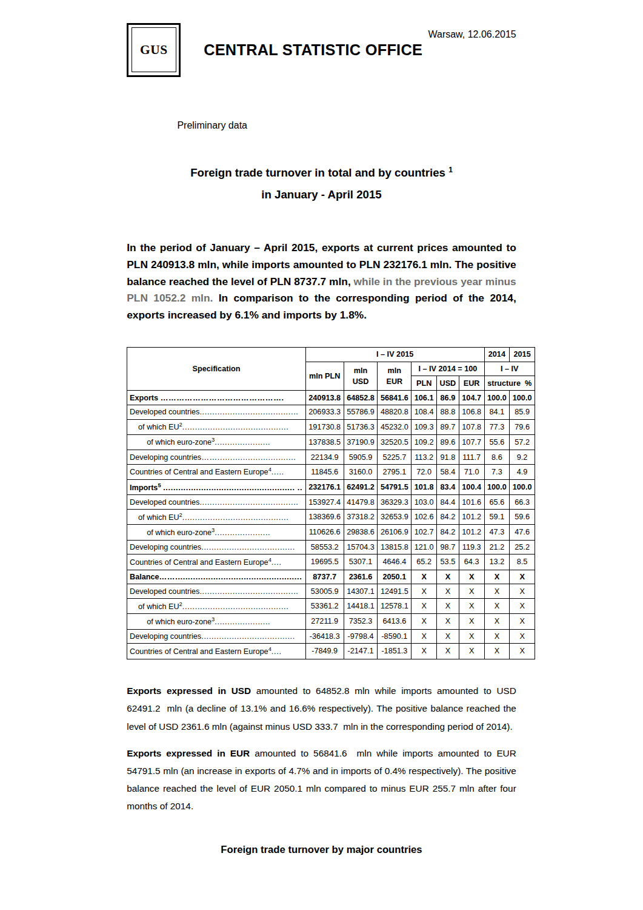GUS
CENTRAL STATISTIC OFFICE
Warsaw, 12.06.2015
Preliminary data
Foreign trade turnover in total and by countries 1
in January - April 2015
In the period of January – April 2015, exports at current prices amounted to PLN 240913.8 mln, while imports amounted to PLN 232176.1 mln. The positive balance reached the level of PLN 8737.7 mln, while in the previous year minus PLN 1052.2 mln. In comparison to the corresponding period of the 2014, exports increased by 6.1% and imports by 1.8%.
| Specification | I – IV 2015 | 2014 | 2015 |
| --- | --- | --- | --- |
| mln PLN | mln USD | mln EUR | I – IV 2014 = 100 | I – IV |
| PLN | USD | EUR | structure % |
| Exports ………………………………………. | 240913.8 | 64852.8 | 56841.6 | 106.1 | 86.9 | 104.7 | 100.0 | 100.0 |
| Developed countries ....................................... | 206933.3 | 55786.9 | 48820.8 | 108.4 | 88.8 | 106.8 | 84.1 | 85.9 |
| of which EU 2 .......................................... | 191730.8 | 51736.3 | 45232.0 | 109.3 | 89.7 | 107.8 | 77.3 | 79.6 |
| of which euro-zone 3 ...................... | 137838.5 | 37190.9 | 32520.5 | 109.2 | 89.6 | 107.7 | 55.6 | 57.2 |
| Developing countries ……............................... | 22134.9 | 5905.9 | 5225.7 | 113.2 | 91.8 | 111.7 | 8.6 | 9.2 |
| Countries of Central and Eastern Europe 4 ..... | 11845.6 | 3160.0 | 2795.1 | 72.0 | 58.4 | 71.0 | 7.3 | 4.9 |
| Imports 5 .................................................... .. | 232176.1 | 62491.2 | 54791.5 | 101.8 | 83.4 | 100.4 | 100.0 | 100.0 |
| Developed countries ....................................... | 153927.4 | 41479.8 | 36329.3 | 103.0 | 84.4 | 101.6 | 65.6 | 66.3 |
| of which EU 2 .......................................... | 138369.6 | 37318.2 | 32653.9 | 102.6 | 84.2 | 101.2 | 59.1 | 59.6 |
| of which euro-zone 3 ...................... | 110626.6 | 29838.6 | 26106.9 | 102.7 | 84.2 | 101.2 | 47.3 | 47.6 |
| Developing countries ..................................... | 58553.2 | 15704.3 | 13815.8 | 121.0 | 98.7 | 119.3 | 21.2 | 25.2 |
| Countries of Central and Eastern Europe 4 .... | 19695.5 | 5307.1 | 4646.4 | 65.2 | 53.5 | 64.3 | 13.2 | 8.5 |
| Balance …….................................................. | 8737.7 | 2361.6 | 2050.1 | X | X | X | X | X |
| Developed countries ....................................... | 53005.9 | 14307.1 | 12491.5 | X | X | X | X | X |
| of which EU 2 .......................................... | 53361.2 | 14418.1 | 12578.1 | X | X | X | X | X |
| of which euro-zone 3 ...................... | 27211.9 | 7352.3 | 6413.6 | X | X | X | X | X |
| Developing countries ..................................... | -36418.3 | -9798.4 | -8590.1 | X | X | X | X | X |
| Countries of Central and Eastern Europe 4 .... | -7849.9 | -2147.1 | -1851.3 | X | X | X | X | X |
Exports expressed in USD amounted to 64852.8 mln while imports amounted to USD 62491.2 mln (a decline of 13.1% and 16.6% respectively). The positive balance reached the level of USD 2361.6 mln (against minus USD 333.7 mln in the corresponding period of 2014).
Exports expressed in EUR amounted to 56841.6 mln while imports amounted to EUR 54791.5 mln (an increase in exports of 4.7% and in imports of 0.4% respectively). The positive balance reached the level of EUR 2050.1 mln compared to minus EUR 255.7 mln after four months of 2014.
Foreign trade turnover by major countries